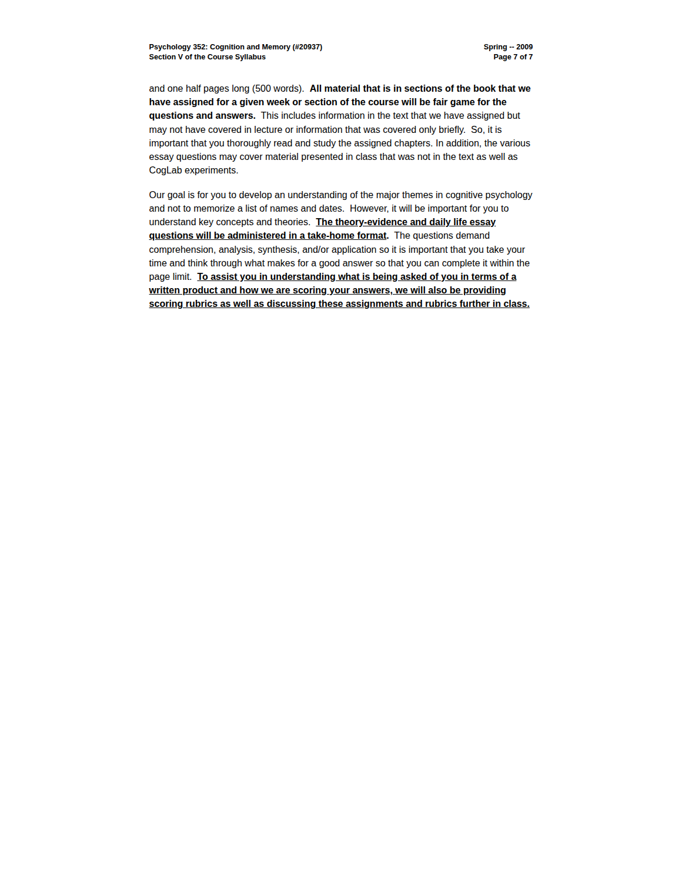Psychology 352: Cognition and Memory (#20937)
Section V of the Course Syllabus
Spring -- 2009
Page 7 of 7
and one half pages long (500 words). All material that is in sections of the book that we have assigned for a given week or section of the course will be fair game for the questions and answers. This includes information in the text that we have assigned but may not have covered in lecture or information that was covered only briefly. So, it is important that you thoroughly read and study the assigned chapters. In addition, the various essay questions may cover material presented in class that was not in the text as well as CogLab experiments.
Our goal is for you to develop an understanding of the major themes in cognitive psychology and not to memorize a list of names and dates. However, it will be important for you to understand key concepts and theories. The theory-evidence and daily life essay questions will be administered in a take-home format. The questions demand comprehension, analysis, synthesis, and/or application so it is important that you take your time and think through what makes for a good answer so that you can complete it within the page limit. To assist you in understanding what is being asked of you in terms of a written product and how we are scoring your answers, we will also be providing scoring rubrics as well as discussing these assignments and rubrics further in class.